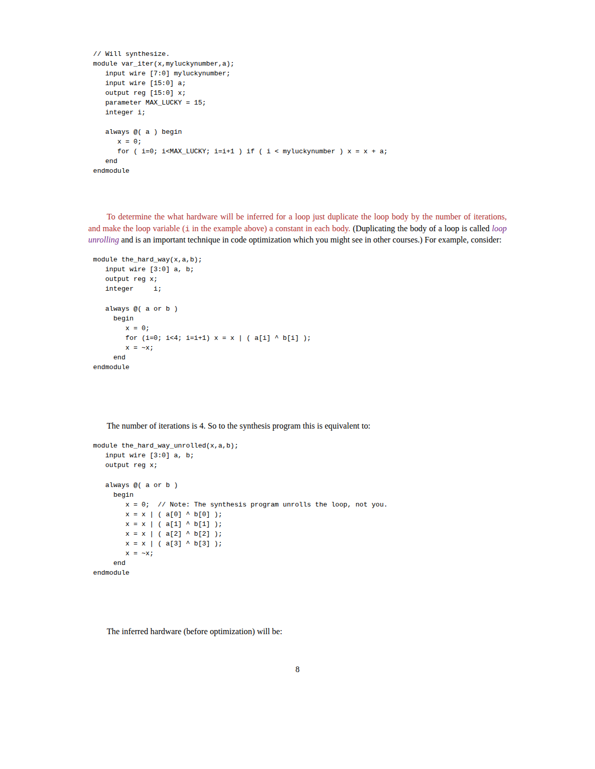// Will synthesize.
module var_iter(x,myluckynumber,a);
   input wire [7:0] myluckynumber;
   input wire [15:0] a;
   output reg [15:0] x;
   parameter MAX_LUCKY = 15;
   integer i;

   always @( a ) begin
      x = 0;
      for ( i=0; i<MAX_LUCKY; i=i+1 ) if ( i < myluckynumber ) x = x + a;
   end
endmodule
To determine the what hardware will be inferred for a loop just duplicate the loop body by the number of iterations, and make the loop variable (i in the example above) a constant in each body. (Duplicating the body of a loop is called loop unrolling and is an important technique in code optimization which you might see in other courses.) For example, consider:
module the_hard_way(x,a,b);
   input wire [3:0] a, b;
   output reg x;
   integer     i;

   always @( a or b )
     begin
        x = 0;
        for (i=0; i<4; i=i+1) x = x | ( a[i] ^ b[i] );
        x = ~x;
     end
endmodule
The number of iterations is 4. So to the synthesis program this is equivalent to:
module the_hard_way_unrolled(x,a,b);
   input wire [3:0] a, b;
   output reg x;

   always @( a or b )
     begin
        x = 0;  // Note: The synthesis program unrolls the loop, not you.
        x = x | ( a[0] ^ b[0] );
        x = x | ( a[1] ^ b[1] );
        x = x | ( a[2] ^ b[2] );
        x = x | ( a[3] ^ b[3] );
        x = ~x;
     end
endmodule
The inferred hardware (before optimization) will be:
8